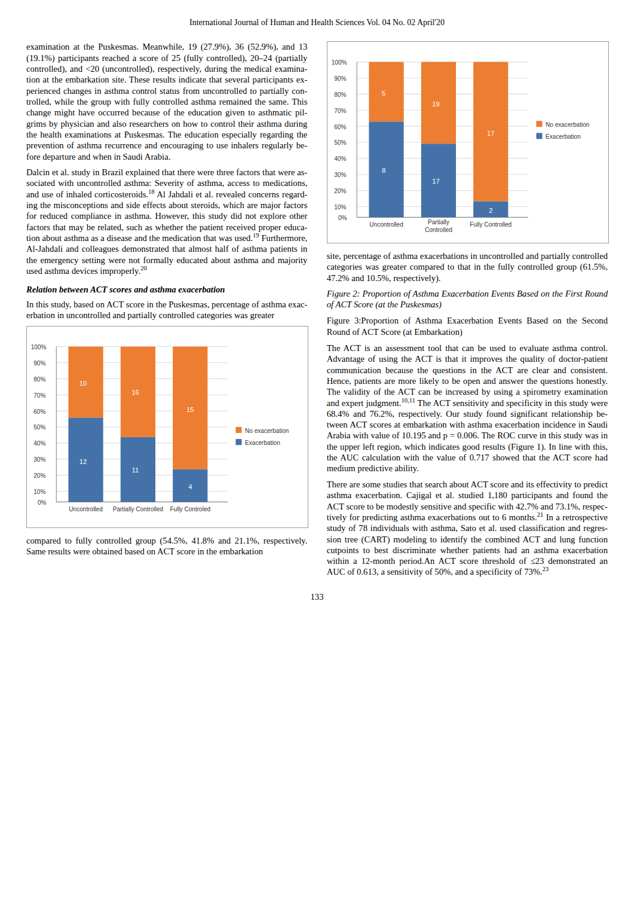International Journal of Human and Health Sciences Vol. 04 No. 02 April'20
examination at the Puskesmas. Meanwhile, 19 (27.9%), 36 (52.9%), and 13 (19.1%) participants reached a score of 25 (fully controlled), 20–24 (partially controlled), and <20 (uncontrolled), respectively, during the medical examination at the embarkation site. These results indicate that several participants experienced changes in asthma control status from uncontrolled to partially controlled, while the group with fully controlled asthma remained the same. This change might have occurred because of the education given to asthmatic pilgrims by physician and also researchers on how to control their asthma during the health examinations at Puskesmas. The education especially regarding the prevention of asthma recurrence and encouraging to use inhalers regularly before departure and when in Saudi Arabia.
Dalcin et al. study in Brazil explained that there were three factors that were associated with uncontrolled asthma: Severity of asthma, access to medications, and use of inhaled corticosteroids.18 Al Jahdali et al. revealed concerns regarding the misconceptions and side effects about steroids, which are major factors for reduced compliance in asthma. However, this study did not explore other factors that may be related, such as whether the patient received proper education about asthma as a disease and the medication that was used.19 Furthermore, Al-Jahdali and colleagues demonstrated that almost half of asthma patients in the emergency setting were not formally educated about asthma and majority used asthma devices improperly.20
Relation between ACT scores and asthma exacerbation
In this study, based on ACT score in the Puskesmas, percentage of asthma exacerbation in uncontrolled and partially controlled categories was greater
100% 90% 80% 70% 60% 50% 40% 30% 20% 10% 0% 12 10 11 16 4 15 Uncontrolled Partially Controlled Fully Controled No exacerbation Exacerbation
compared to fully controlled group (54.5%, 41.8% and 21.1%, respectively. Same results were obtained based on ACT score in the embarkation
100% 90% 80% 70% 60% 50% 40% 30% 20% 10% 0% 8 5 17 19 2 17 Uncontrolled Partially Controlled Fully Controlled No exacerbation Exacerbation
site, percentage of asthma exacerbations in uncontrolled and partially controlled categories was greater compared to that in the fully controlled group (61.5%, 47.2% and 10.5%, respectively).
Figure 2: Proportion of Asthma Exacerbation Events Based on the First Round of ACT Score (at the Puskesmas)
Figure 3:Proportion of Asthma Exacerbation Events Based on the Second Round of ACT Score (at Embarkation)
The ACT is an assessment tool that can be used to evaluate asthma control. Advantage of using the ACT is that it improves the quality of doctor-patient communication because the questions in the ACT are clear and consistent. Hence, patients are more likely to be open and answer the questions honestly. The validity of the ACT can be increased by using a spirometry examination and expert judgment.10,11 The ACT sensitivity and specificity in this study were 68.4% and 76.2%, respectively. Our study found significant relationship between ACT scores at embarkation with asthma exacerbation incidence in Saudi Arabia with value of 10.195 and p = 0.006. The ROC curve in this study was in the upper left region, which indicates good results (Figure 1). In line with this, the AUC calculation with the value of 0.717 showed that the ACT score had medium predictive ability.
There are some studies that search about ACT score and its effectivity to predict asthma exacerbation. Cajigal et al. studied 1,180 participants and found the ACT score to be modestly sensitive and specific with 42.7% and 73.1%, respectively for predicting asthma exacerbations out to 6 months.21 In a retrospective study of 78 individuals with asthma, Sato et al. used classification and regression tree (CART) modeling to identify the combined ACT and lung function cutpoints to best discriminate whether patients had an asthma exacerbation within a 12-month period.An ACT score threshold of ≤23 demonstrated an AUC of 0.613, a sensitivity of 50%, and a specificity of 73%.23
133